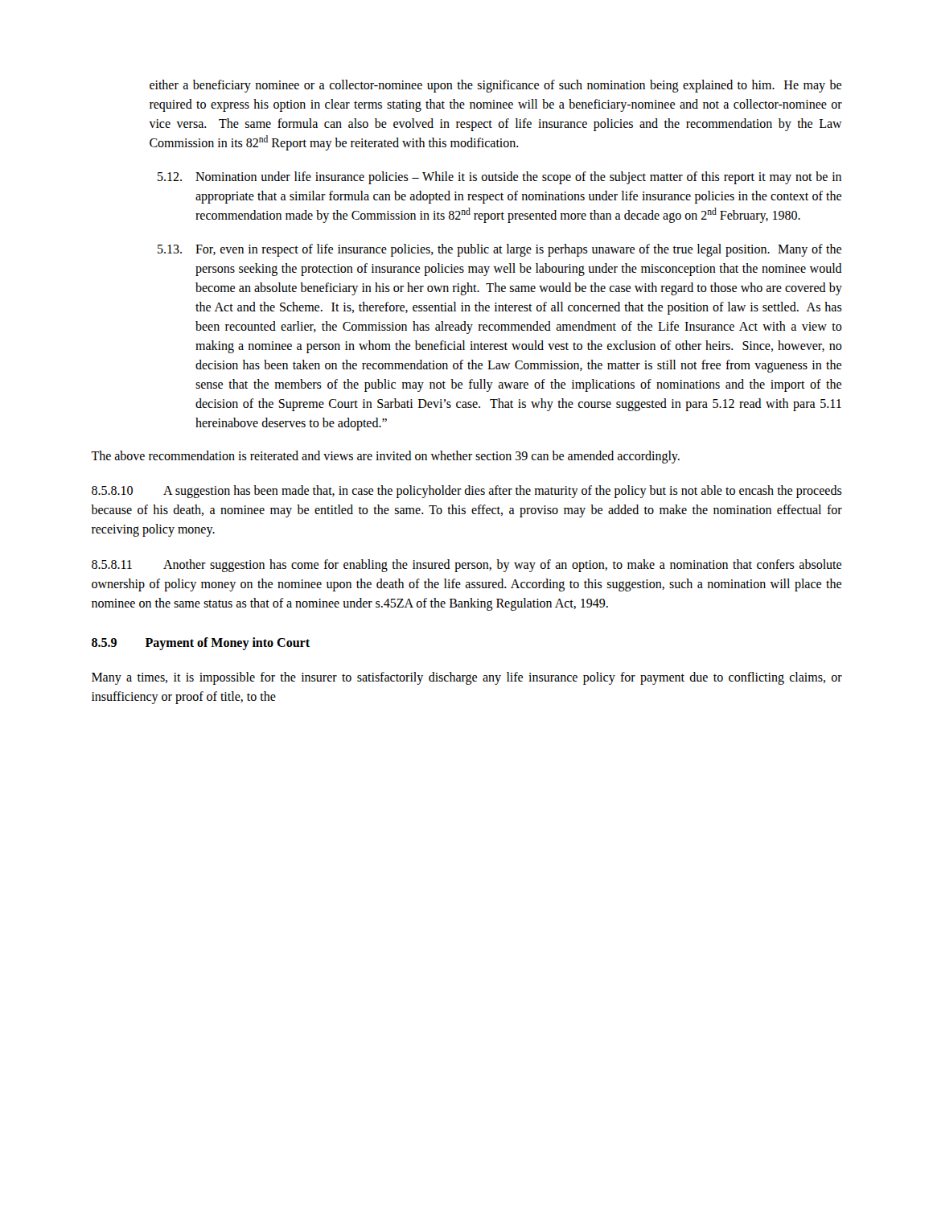either a beneficiary nominee or a collector-nominee upon the significance of such nomination being explained to him. He may be required to express his option in clear terms stating that the nominee will be a beneficiary-nominee and not a collector-nominee or vice versa. The same formula can also be evolved in respect of life insurance policies and the recommendation by the Law Commission in its 82nd Report may be reiterated with this modification.
5.12.
Nomination under life insurance policies – While it is outside the scope of the subject matter of this report it may not be in appropriate that a similar formula can be adopted in respect of nominations under life insurance policies in the context of the recommendation made by the Commission in its 82nd report presented more than a decade ago on 2nd February, 1980.
5.13.
For, even in respect of life insurance policies, the public at large is perhaps unaware of the true legal position. Many of the persons seeking the protection of insurance policies may well be labouring under the misconception that the nominee would become an absolute beneficiary in his or her own right. The same would be the case with regard to those who are covered by the Act and the Scheme. It is, therefore, essential in the interest of all concerned that the position of law is settled. As has been recounted earlier, the Commission has already recommended amendment of the Life Insurance Act with a view to making a nominee a person in whom the beneficial interest would vest to the exclusion of other heirs. Since, however, no decision has been taken on the recommendation of the Law Commission, the matter is still not free from vagueness in the sense that the members of the public may not be fully aware of the implications of nominations and the import of the decision of the Supreme Court in Sarbati Devi’s case. That is why the course suggested in para 5.12 read with para 5.11 hereinabove deserves to be adopted.”
The above recommendation is reiterated and views are invited on whether section 39 can be amended accordingly.
8.5.8.10 A suggestion has been made that, in case the policyholder dies after the maturity of the policy but is not able to encash the proceeds because of his death, a nominee may be entitled to the same. To this effect, a proviso may be added to make the nomination effectual for receiving policy money.
8.5.8.11 Another suggestion has come for enabling the insured person, by way of an option, to make a nomination that confers absolute ownership of policy money on the nominee upon the death of the life assured. According to this suggestion, such a nomination will place the nominee on the same status as that of a nominee under s.45ZA of the Banking Regulation Act, 1949.
8.5.9 Payment of Money into Court
Many a times, it is impossible for the insurer to satisfactorily discharge any life insurance policy for payment due to conflicting claims, or insufficiency or proof of title, to the